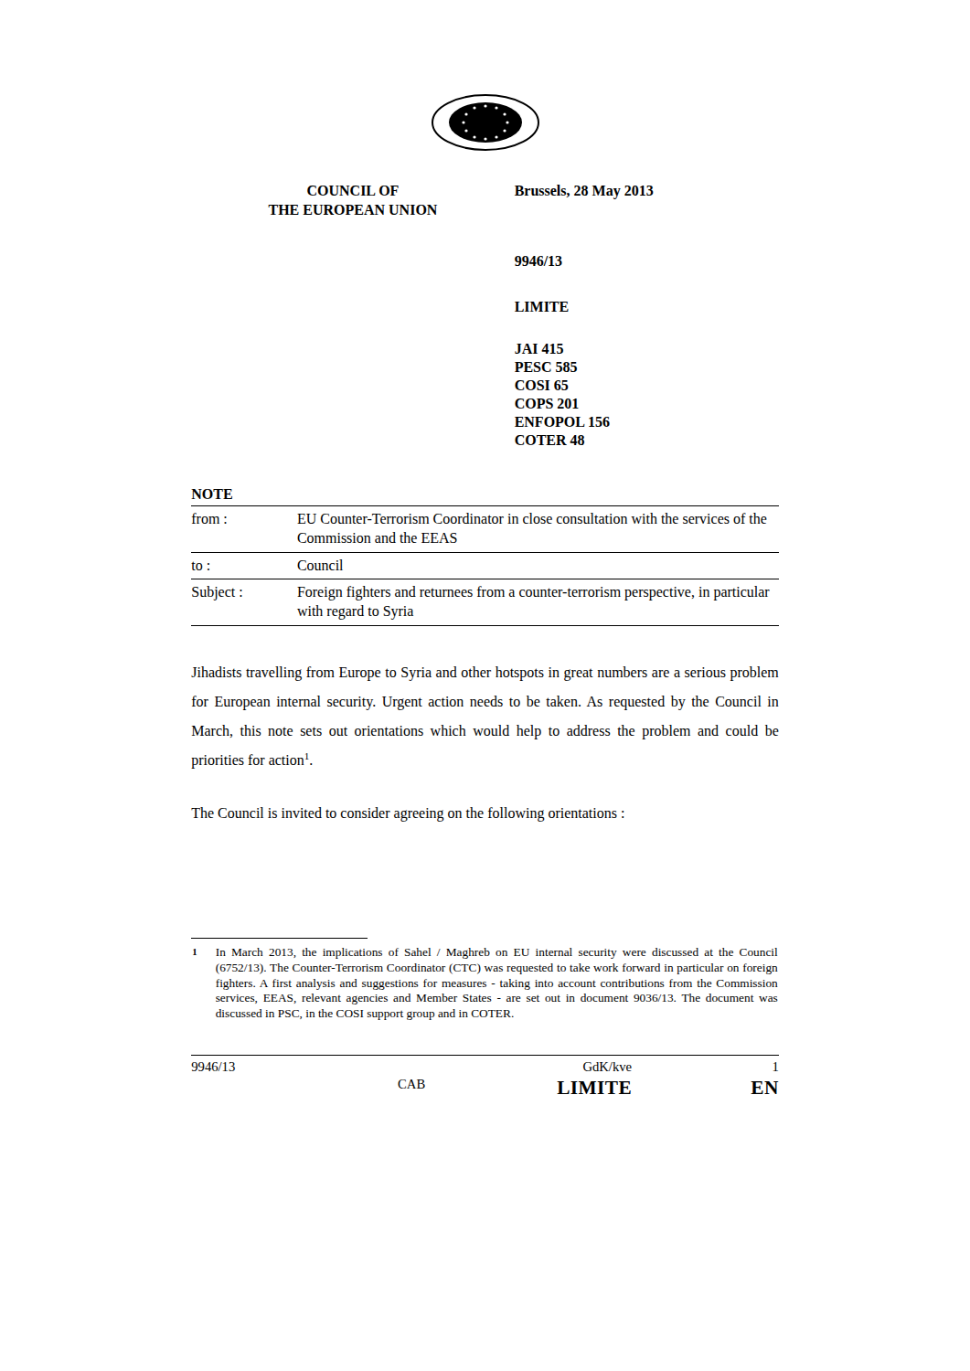| COUNCIL OF THE EUROPEAN UNION | Brussels, 28 May 2013 |
9946/13
LIMITE
JAI 415
PESC 585
COSI 65
COPS 201
ENFOPOL 156
COTER 48
NOTE
| from : | EU Counter-Terrorism Coordinator in close consultation with the services of the Commission and the EEAS |
| to : | Council |
| Subject : | Foreign fighters and returnees from a counter-terrorism perspective, in particular with regard to Syria |
Jihadists travelling from Europe to Syria and other hotspots in great numbers are a serious problem for European internal security. Urgent action needs to be taken. As requested by the Council in March, this note sets out orientations which would help to address the problem and could be priorities for action1.
The Council is invited to consider agreeing on the following orientations :
| 1 | In March 2013, the implications of Sahel / Maghreb on EU internal security were discussed at the Council (6752/13). The Counter-Terrorism Coordinator (CTC) was requested to take work forward in particular on foreign fighters. A first analysis and suggestions for measures - taking into account contributions from the Commission services, EEAS, relevant agencies and Member States - are set out in document 9036/13. The document was discussed in PSC, in the COSI support group and in COTER. |
| 9946/13 | | GdK/kve | 1 |
| | CAB | LIMITE | EN |